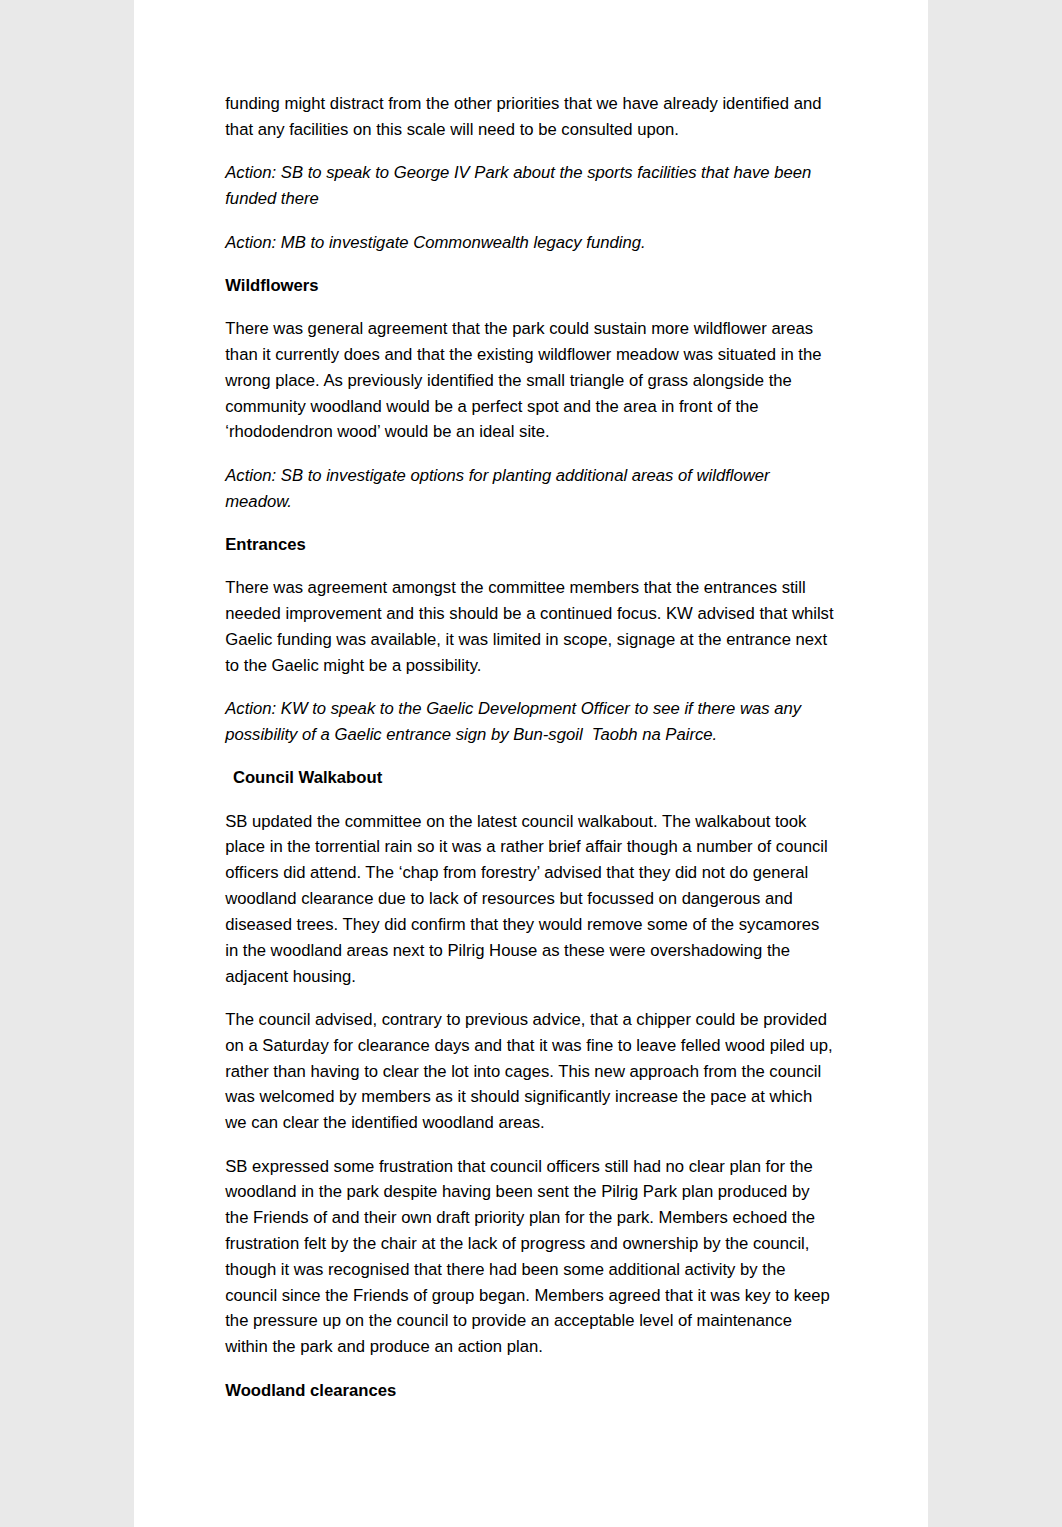funding might distract from the other priorities that we have already identified and that any facilities on this scale will need to be consulted upon.
Action: SB to speak to George IV Park about the sports facilities that have been funded there
Action: MB to investigate Commonwealth legacy funding.
Wildflowers
There was general agreement that the park could sustain more wildflower areas than it currently does and that the existing wildflower meadow was situated in the wrong place. As previously identified the small triangle of grass alongside the community woodland would be a perfect spot and the area in front of the ‘rhododendron wood’ would be an ideal site.
Action: SB to investigate options for planting additional areas of wildflower meadow.
Entrances
There was agreement amongst the committee members that the entrances still needed improvement and this should be a continued focus. KW advised that whilst Gaelic funding was available, it was limited in scope, signage at the entrance next to the Gaelic might be a possibility.
Action: KW to speak to the Gaelic Development Officer to see if there was any possibility of a Gaelic entrance sign by Bun-sgoil Taobh na Pairce.
Council Walkabout
SB updated the committee on the latest council walkabout. The walkabout took place in the torrential rain so it was a rather brief affair though a number of council officers did attend. The ‘chap from forestry’ advised that they did not do general woodland clearance due to lack of resources but focussed on dangerous and diseased trees. They did confirm that they would remove some of the sycamores in the woodland areas next to Pilrig House as these were overshadowing the adjacent housing.
The council advised, contrary to previous advice, that a chipper could be provided on a Saturday for clearance days and that it was fine to leave felled wood piled up, rather than having to clear the lot into cages. This new approach from the council was welcomed by members as it should significantly increase the pace at which we can clear the identified woodland areas.
SB expressed some frustration that council officers still had no clear plan for the woodland in the park despite having been sent the Pilrig Park plan produced by the Friends of and their own draft priority plan for the park. Members echoed the frustration felt by the chair at the lack of progress and ownership by the council, though it was recognised that there had been some additional activity by the council since the Friends of group began. Members agreed that it was key to keep the pressure up on the council to provide an acceptable level of maintenance within the park and produce an action plan.
Woodland clearances